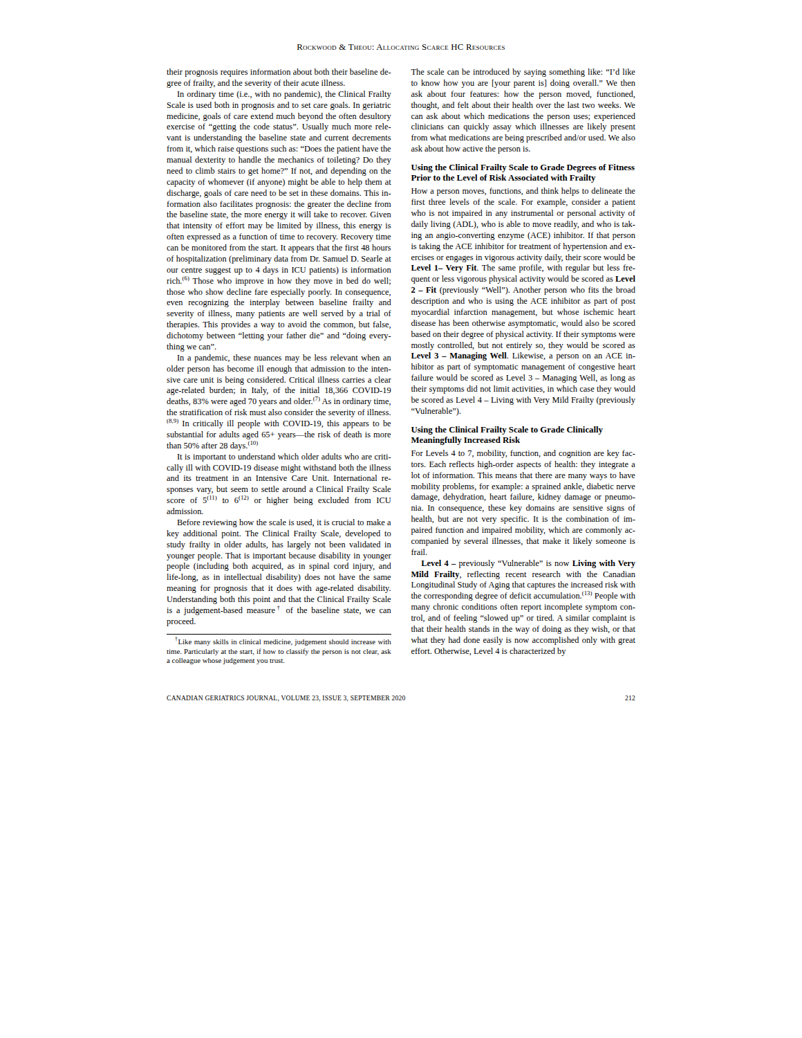Rockwood & Theou: Allocating Scarce HC Resources
their prognosis requires information about both their baseline degree of frailty, and the severity of their acute illness.
In ordinary time (i.e., with no pandemic), the Clinical Frailty Scale is used both in prognosis and to set care goals. In geriatric medicine, goals of care extend much beyond the often desultory exercise of “getting the code status”. Usually much more relevant is understanding the baseline state and current decrements from it, which raise questions such as: “Does the patient have the manual dexterity to handle the mechanics of toileting? Do they need to climb stairs to get home?” If not, and depending on the capacity of whomever (if anyone) might be able to help them at discharge, goals of care need to be set in these domains. This information also facilitates prognosis: the greater the decline from the baseline state, the more energy it will take to recover. Given that intensity of effort may be limited by illness, this energy is often expressed as a function of time to recovery. Recovery time can be monitored from the start. It appears that the first 48 hours of hospitalization (preliminary data from Dr. Samuel D. Searle at our centre suggest up to 4 days in ICU patients) is information rich.(6) Those who improve in how they move in bed do well; those who show decline fare especially poorly. In consequence, even recognizing the interplay between baseline frailty and severity of illness, many patients are well served by a trial of therapies. This provides a way to avoid the common, but false, dichotomy between “letting your father die” and “doing everything we can”.
In a pandemic, these nuances may be less relevant when an older person has become ill enough that admission to the intensive care unit is being considered. Critical illness carries a clear age-related burden; in Italy, of the initial 18,366 COVID-19 deaths, 83% were aged 70 years and older.(7) As in ordinary time, the stratification of risk must also consider the severity of illness.(8,9) In critically ill people with COVID-19, this appears to be substantial for adults aged 65+ years—the risk of death is more than 50% after 28 days.(10)
It is important to understand which older adults who are critically ill with COVID-19 disease might withstand both the illness and its treatment in an Intensive Care Unit. International responses vary, but seem to settle around a Clinical Frailty Scale score of 5(11) to 6(12) or higher being excluded from ICU admission.
Before reviewing how the scale is used, it is crucial to make a key additional point. The Clinical Frailty Scale, developed to study frailty in older adults, has largely not been validated in younger people. That is important because disability in younger people (including both acquired, as in spinal cord injury, and life-long, as in intellectual disability) does not have the same meaning for prognosis that it does with age-related disability. Understanding both this point and that the Clinical Frailty Scale is a judgement-based measure† of the baseline state, we can proceed.
†Like many skills in clinical medicine, judgement should increase with time. Particularly at the start, if how to classify the person is not clear, ask a colleague whose judgement you trust.
The scale can be introduced by saying something like: “I’d like to know how you are [your parent is] doing overall.” We then ask about four features: how the person moved, functioned, thought, and felt about their health over the last two weeks. We can ask about which medications the person uses; experienced clinicians can quickly assay which illnesses are likely present from what medications are being prescribed and/or used. We also ask about how active the person is.
Using the Clinical Frailty Scale to Grade Degrees of Fitness Prior to the Level of Risk Associated with Frailty
How a person moves, functions, and think helps to delineate the first three levels of the scale. For example, consider a patient who is not impaired in any instrumental or personal activity of daily living (ADL), who is able to move readily, and who is taking an angio-converting enzyme (ACE) inhibitor. If that person is taking the ACE inhibitor for treatment of hypertension and exercises or engages in vigorous activity daily, their score would be Level 1– Very Fit. The same profile, with regular but less frequent or less vigorous physical activity would be scored as Level 2 – Fit (previously “Well”). Another person who fits the broad description and who is using the ACE inhibitor as part of post myocardial infarction management, but whose ischemic heart disease has been otherwise asymptomatic, would also be scored based on their degree of physical activity. If their symptoms were mostly controlled, but not entirely so, they would be scored as Level 3 – Managing Well. Likewise, a person on an ACE inhibitor as part of symptomatic management of congestive heart failure would be scored as Level 3 – Managing Well, as long as their symptoms did not limit activities, in which case they would be scored as Level 4 – Living with Very Mild Frailty (previously “Vulnerable”).
Using the Clinical Frailty Scale to Grade Clinically Meaningfully Increased Risk
For Levels 4 to 7, mobility, function, and cognition are key factors. Each reflects high-order aspects of health: they integrate a lot of information. This means that there are many ways to have mobility problems, for example: a sprained ankle, diabetic nerve damage, dehydration, heart failure, kidney damage or pneumonia. In consequence, these key domains are sensitive signs of health, but are not very specific. It is the combination of impaired function and impaired mobility, which are commonly accompanied by several illnesses, that make it likely someone is frail.
Level 4 – previously “Vulnerable” is now Living with Very Mild Frailty, reflecting recent research with the Canadian Longitudinal Study of Aging that captures the increased risk with the corresponding degree of deficit accumulation.(13) People with many chronic conditions often report incomplete symptom control, and of feeling “slowed up” or tired. A similar complaint is that their health stands in the way of doing as they wish, or that what they had done easily is now accomplished only with great effort. Otherwise, Level 4 is characterized by
CANADIAN GERIATRICS JOURNAL, VOLUME 23, ISSUE 3, SEPTEMBER 2020 212